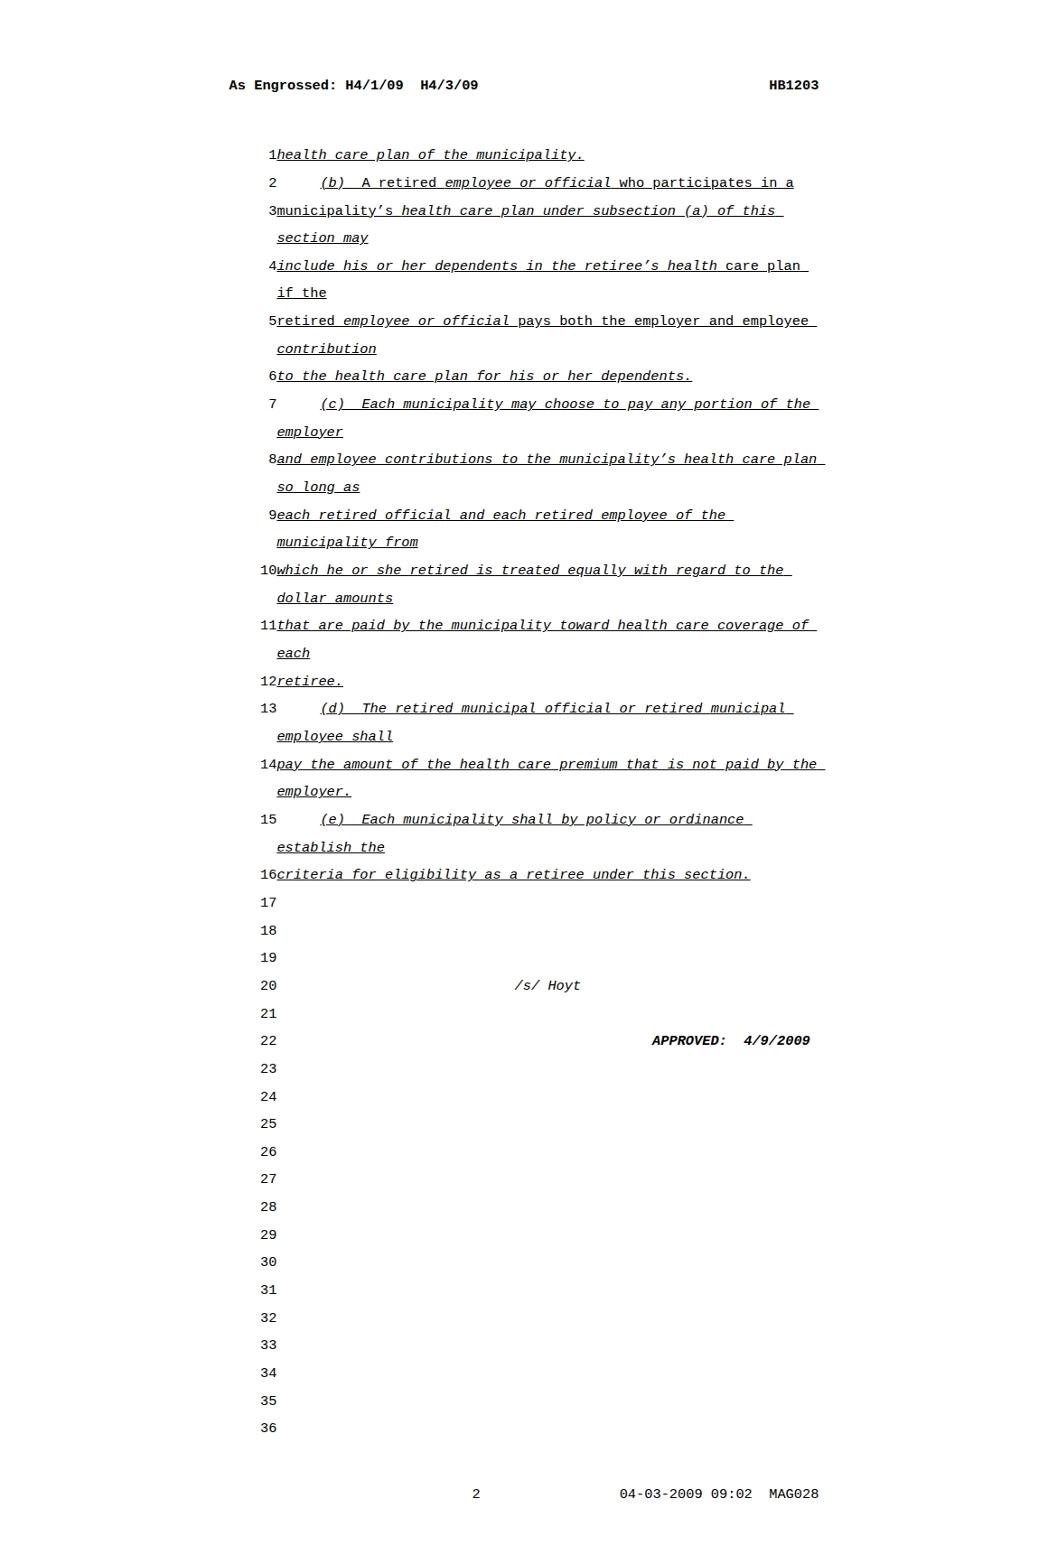As Engrossed: H4/1/09 H4/3/09 HB1203
| 1 | health care plan of the municipality. |
| 2 | (b) A retired employee or official who participates in a |
| 3 | municipality’s health care plan under subsection (a) of this section may |
| 4 | include his or her dependents in the retiree’s health care plan if the |
| 5 | retired employee or official pays both the employer and employee contribution |
| 6 | to the health care plan for his or her dependents. |
| 7 | (c) Each municipality may choose to pay any portion of the employer |
| 8 | and employee contributions to the municipality’s health care plan so long as |
| 9 | each retired official and each retired employee of the municipality from |
| 10 | which he or she retired is treated equally with regard to the dollar amounts |
| 11 | that are paid by the municipality toward health care coverage of each |
| 12 | retiree. |
| 13 | (d) The retired municipal official or retired municipal employee shall |
| 14 | pay the amount of the health care premium that is not paid by the employer. |
| 15 | (e) Each municipality shall by policy or ordinance establish the |
| 16 | criteria for eligibility as a retiree under this section. |
| 17 | |
| 18 | |
| 19 | |
| 20 | /s/ Hoyt |
| 21 | |
| 22 | APPROVED: 4/9/2009 |
| 23 | |
| 24 | |
| 25 | |
| 26 | |
| 27 | |
| 28 | |
| 29 | |
| 30 | |
| 31 | |
| 32 | |
| 33 | |
| 34 | |
| 35 | |
| 36 | |
2 04-03-2009 09:02 MAG028